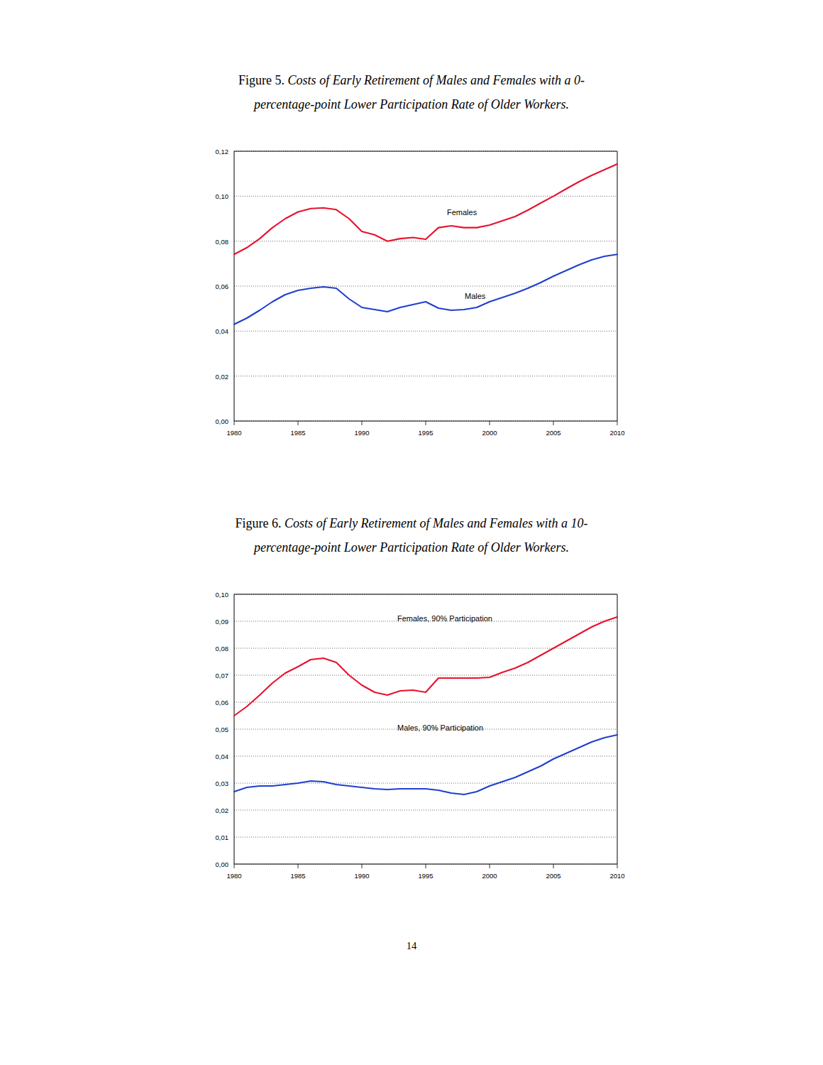Figure 5. Costs of Early Retirement of Males and Females with a 0-percentage-point Lower Participation Rate of Older Workers.
0,00 0,02 0,04 0,06 0,08 0,10 0,12 1980 1985 1990 1995 2000 2005 2010 Females Males
Figure 6. Costs of Early Retirement of Males and Females with a 10-percentage-point Lower Participation Rate of Older Workers.
0,00 0,01 0,02 0,03 0,04 0,05 0,06 0,07 0,08 0,09 0,10 1980 1985 1990 1995 2000 2005 2010 Females, 90% Participation Males, 90% Participation
14